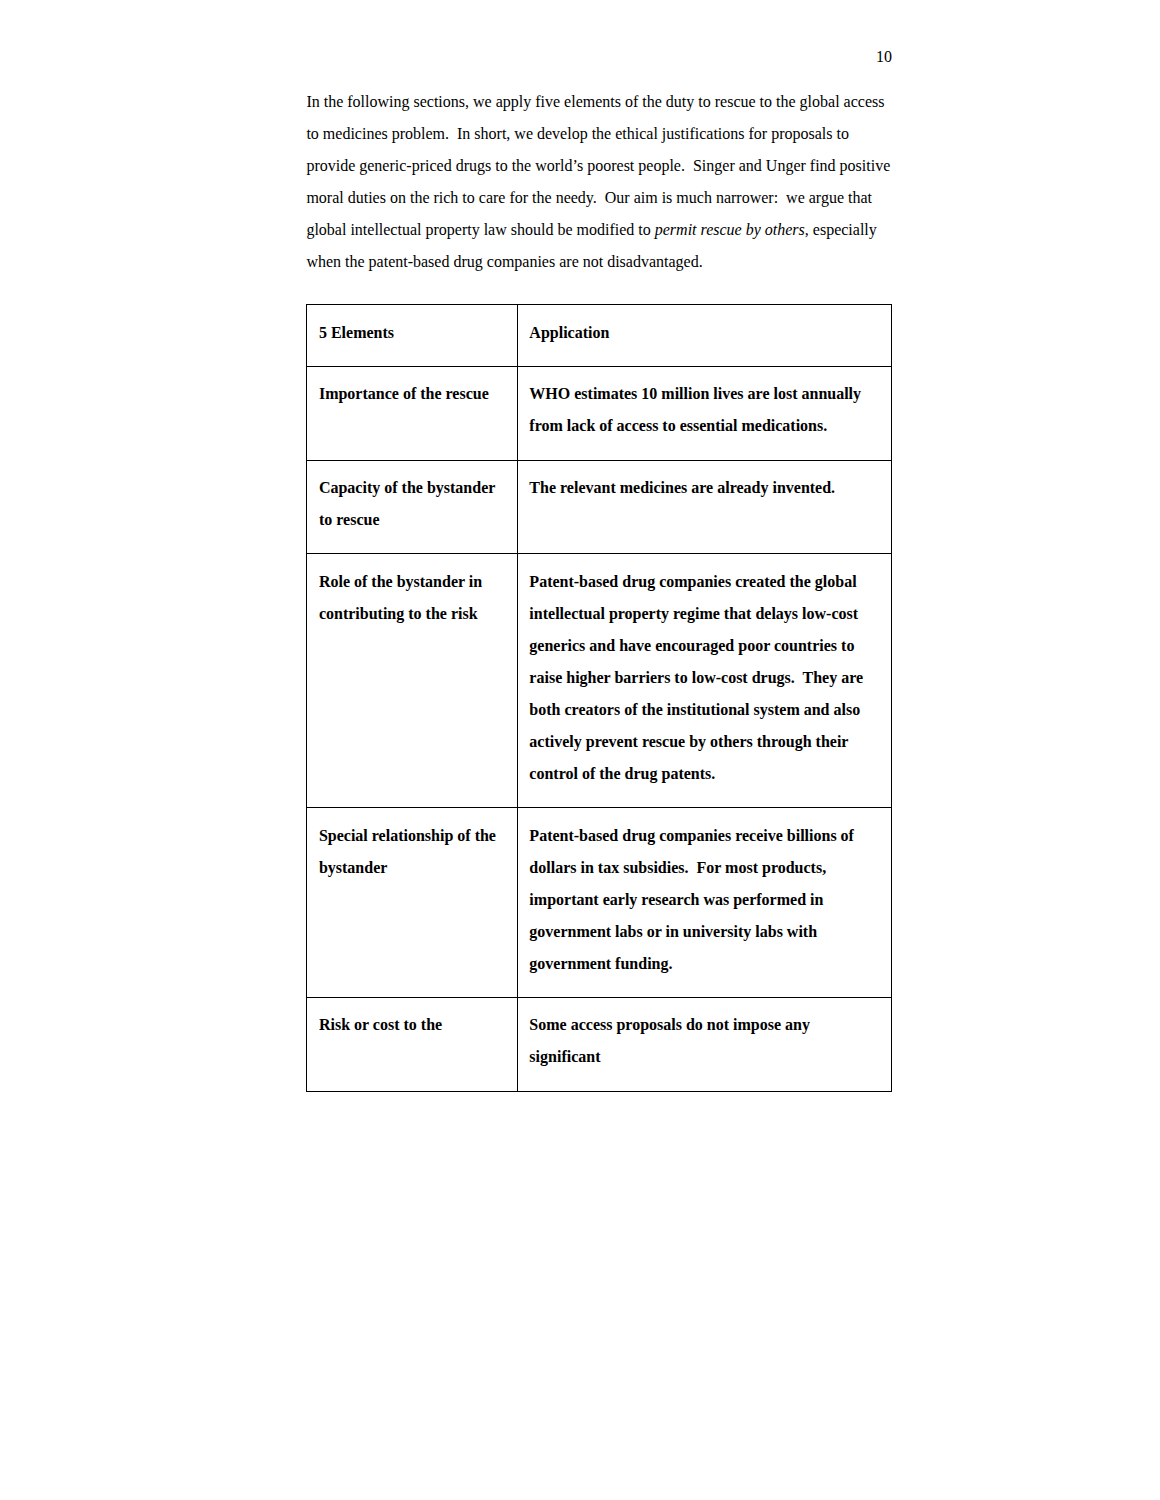10
In the following sections, we apply five elements of the duty to rescue to the global access to medicines problem. In short, we develop the ethical justifications for proposals to provide generic-priced drugs to the world’s poorest people. Singer and Unger find positive moral duties on the rich to care for the needy. Our aim is much narrower: we argue that global intellectual property law should be modified to permit rescue by others, especially when the patent-based drug companies are not disadvantaged.
| 5 Elements | Application |
| Importance of the rescue | WHO estimates 10 million lives are lost annually from lack of access to essential medications. |
| Capacity of the bystander to rescue | The relevant medicines are already invented. |
| Role of the bystander in contributing to the risk | Patent-based drug companies created the global intellectual property regime that delays low-cost generics and have encouraged poor countries to raise higher barriers to low-cost drugs. They are both creators of the institutional system and also actively prevent rescue by others through their control of the drug patents. |
| Special relationship of the bystander | Patent-based drug companies receive billions of dollars in tax subsidies. For most products, important early research was performed in government labs or in university labs with government funding. |
| Risk or cost to the | Some access proposals do not impose any significant |